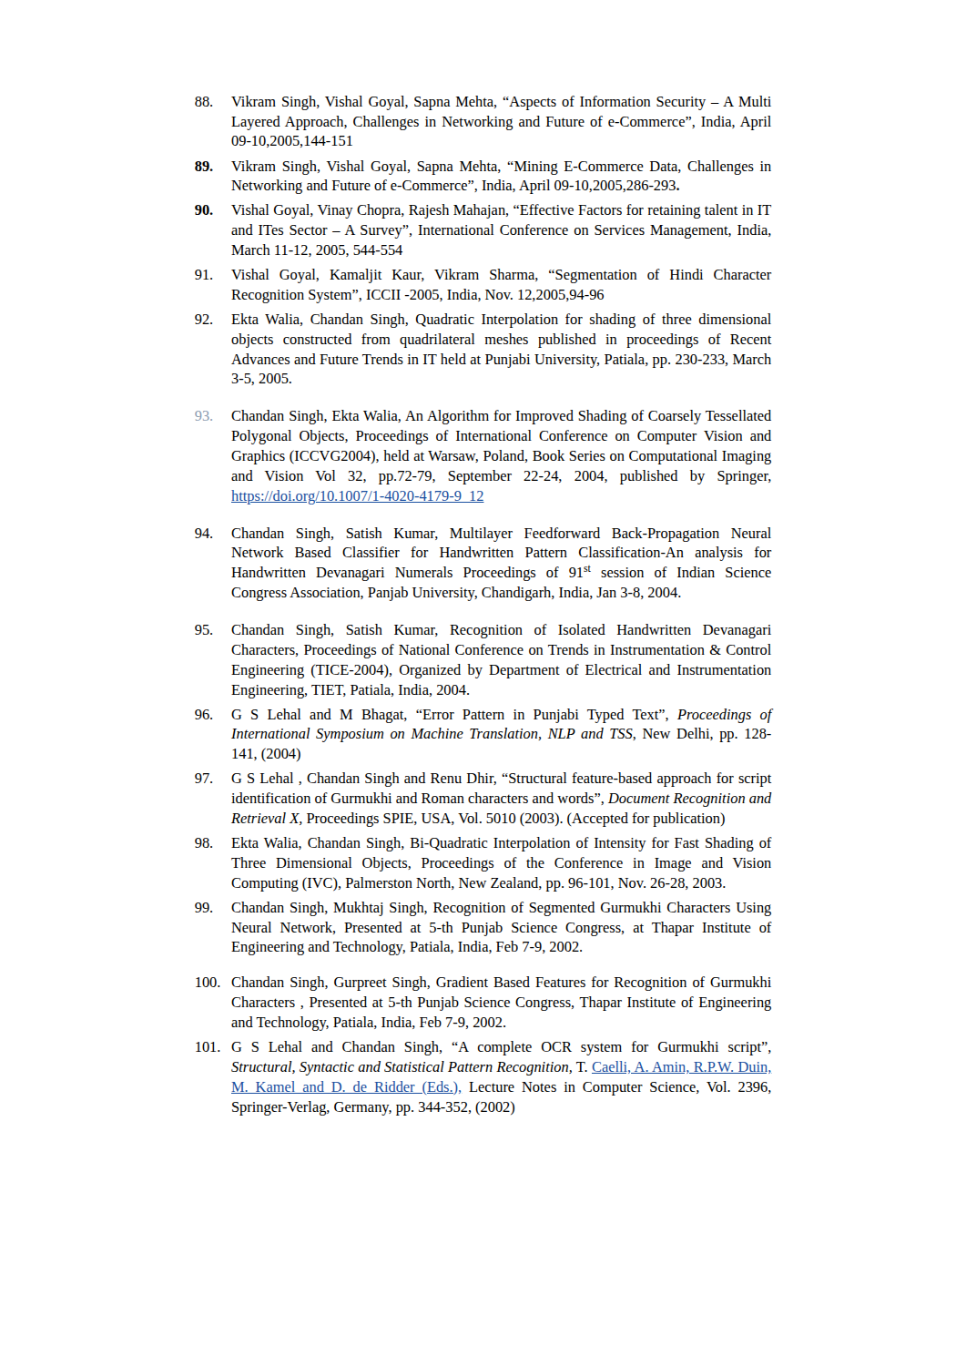Vikram Singh, Vishal Goyal, Sapna Mehta, “Aspects of Information Security – A Multi Layered Approach, Challenges in Networking and Future of e-Commerce”, India, April 09-10,2005,144-151
Vikram Singh, Vishal Goyal, Sapna Mehta, “Mining E-Commerce Data, Challenges in Networking and Future of e-Commerce”, India, April 09-10,2005,286-293.
Vishal Goyal, Vinay Chopra, Rajesh Mahajan, “Effective Factors for retaining talent in IT and ITes Sector – A Survey”, International Conference on Services Management, India, March 11-12, 2005, 544-554
Vishal Goyal, Kamaljit Kaur, Vikram Sharma, “Segmentation of Hindi Character Recognition System”, ICCII -2005, India, Nov. 12,2005,94-96
Ekta Walia, Chandan Singh, Quadratic Interpolation for shading of three dimensional objects constructed from quadrilateral meshes published in proceedings of Recent Advances and Future Trends in IT held at Punjabi University, Patiala, pp. 230-233, March 3-5, 2005.
Chandan Singh, Ekta Walia, An Algorithm for Improved Shading of Coarsely Tessellated Polygonal Objects, Proceedings of International Conference on Computer Vision and Graphics (ICCVG2004), held at Warsaw, Poland, Book Series on Computational Imaging and Vision Vol 32, pp.72-79, September 22-24, 2004, published by Springer, https://doi.org/10.1007/1-4020-4179-9_12
Chandan Singh, Satish Kumar, Multilayer Feedforward Back-Propagation Neural Network Based Classifier for Handwritten Pattern Classification-An analysis for Handwritten Devanagari Numerals Proceedings of 91st session of Indian Science Congress Association, Panjab University, Chandigarh, India, Jan 3-8, 2004.
Chandan Singh, Satish Kumar, Recognition of Isolated Handwritten Devanagari Characters, Proceedings of National Conference on Trends in Instrumentation & Control Engineering (TICE-2004), Organized by Department of Electrical and Instrumentation Engineering, TIET, Patiala, India, 2004.
G S Lehal and M Bhagat, “Error Pattern in Punjabi Typed Text”, Proceedings of International Symposium on Machine Translation, NLP and TSS, New Delhi, pp. 128-141, (2004)
G S Lehal , Chandan Singh and Renu Dhir, “Structural feature-based approach for script identification of Gurmukhi and Roman characters and words”, Document Recognition and Retrieval X, Proceedings SPIE, USA, Vol. 5010 (2003). (Accepted for publication)
Ekta Walia, Chandan Singh, Bi-Quadratic Interpolation of Intensity for Fast Shading of Three Dimensional Objects, Proceedings of the Conference in Image and Vision Computing (IVC), Palmerston North, New Zealand, pp. 96-101, Nov. 26-28, 2003.
Chandan Singh, Mukhtaj Singh, Recognition of Segmented Gurmukhi Characters Using Neural Network, Presented at 5-th Punjab Science Congress, at Thapar Institute of Engineering and Technology, Patiala, India, Feb 7-9, 2002.
Chandan Singh, Gurpreet Singh, Gradient Based Features for Recognition of Gurmukhi Characters , Presented at 5-th Punjab Science Congress, Thapar Institute of Engineering and Technology, Patiala, India, Feb 7-9, 2002.
G S Lehal and Chandan Singh, “A complete OCR system for Gurmukhi script”, Structural, Syntactic and Statistical Pattern Recognition, T. Caelli, A. Amin, R.P.W. Duin, M. Kamel and D. de Ridder (Eds.), Lecture Notes in Computer Science, Vol. 2396, Springer-Verlag, Germany, pp. 344-352, (2002)